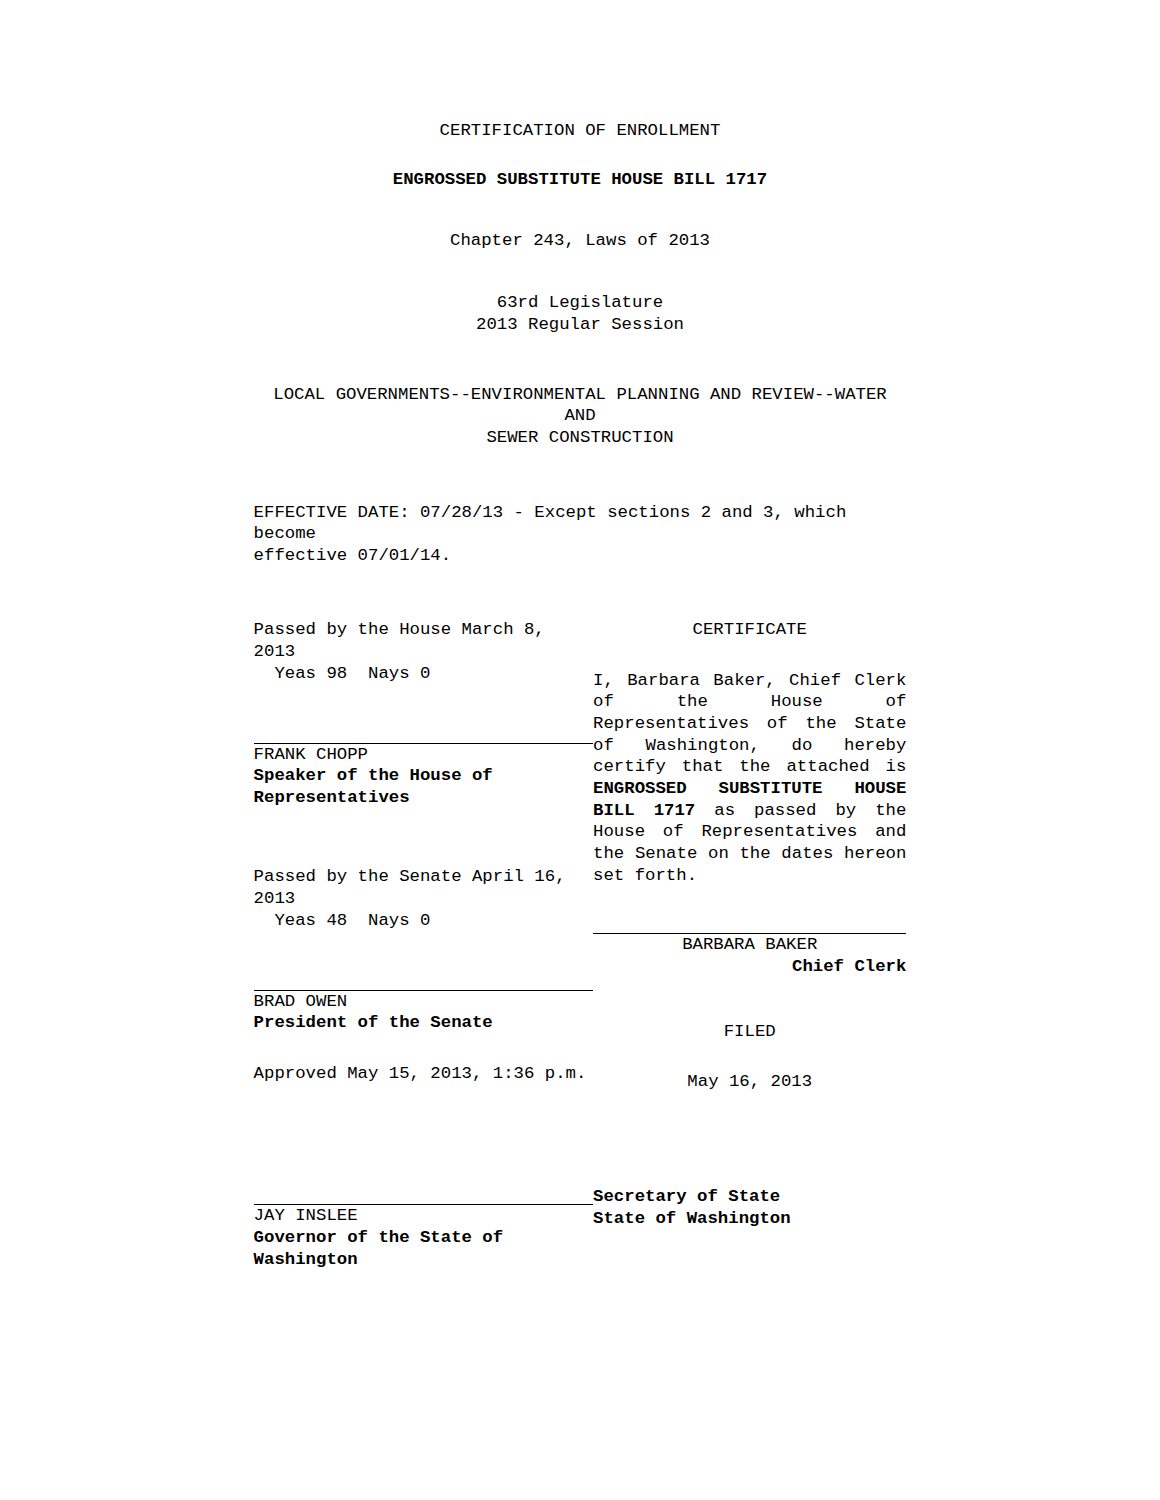CERTIFICATION OF ENROLLMENT
ENGROSSED SUBSTITUTE HOUSE BILL 1717
Chapter 243, Laws of 2013
63rd Legislature
2013 Regular Session
LOCAL GOVERNMENTS--ENVIRONMENTAL PLANNING AND REVIEW--WATER AND
SEWER CONSTRUCTION
EFFECTIVE DATE: 07/28/13 - Except sections 2 and 3, which become
effective 07/01/14.
| Passed by the House March 8, 2013 Yeas 98 Nays 0 FRANK CHOPP Speaker of the House of Representatives Passed by the Senate April 16, 2013 Yeas 48 Nays 0 BRAD OWEN President of the Senate Approved May 15, 2013, 1:36 p.m. | CERTIFICATE I, Barbara Baker, Chief Clerk of the House of Representatives of the State of Washington, do hereby certify that the attached is ENGROSSED SUBSTITUTE HOUSE BILL 1717 as passed by the House of Representatives and the Senate on the dates hereon set forth. BARBARA BAKER Chief Clerk FILED May 16, 2013 |
| JAY INSLEE Governor of the State of Washington | Secretary of State State of Washington |